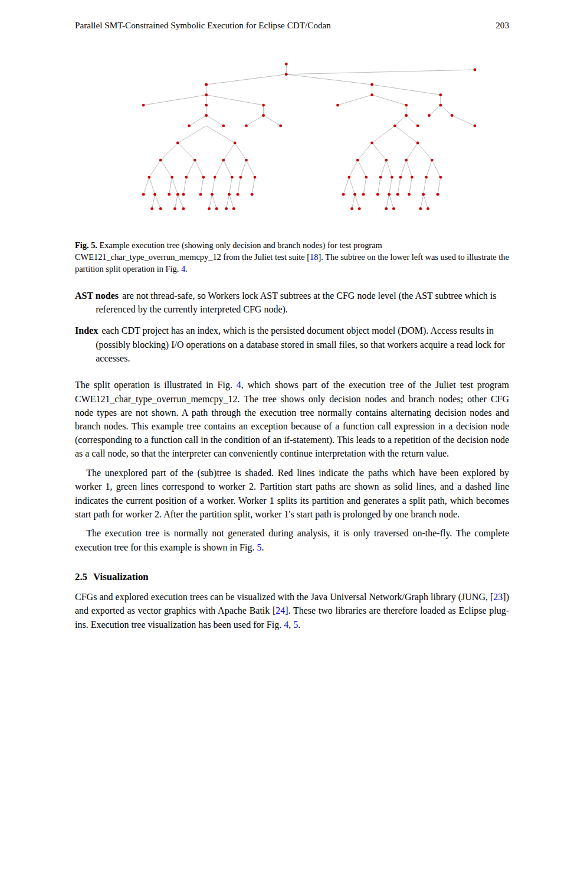Parallel SMT-Constrained Symbolic Execution for Eclipse CDT/Codan 203
Fig. 5. Example execution tree (showing only decision and branch nodes) for test program CWE121_char_type_overrun_memcpy_12 from the Juliet test suite [18]. The subtree on the lower left was used to illustrate the partition split operation in Fig. 4.
AST nodes
are not thread-safe, so Workers lock AST subtrees at the CFG node level (the AST subtree which is referenced by the currently interpreted CFG node).
Index
each CDT project has an index, which is the persisted document object model (DOM). Access results in (possibly blocking) I/O operations on a database stored in small files, so that workers acquire a read lock for accesses.
The split operation is illustrated in Fig. 4, which shows part of the execution tree of the Juliet test program CWE121_char_type_overrun_memcpy_12. The tree shows only decision nodes and branch nodes; other CFG node types are not shown. A path through the execution tree normally contains alternating decision nodes and branch nodes. This example tree contains an exception because of a function call expression in a decision node (corresponding to a function call in the condition of an if-statement). This leads to a repetition of the decision node as a call node, so that the interpreter can conveniently continue interpretation with the return value.
The unexplored part of the (sub)tree is shaded. Red lines indicate the paths which have been explored by worker 1, green lines correspond to worker 2. Partition start paths are shown as solid lines, and a dashed line indicates the current position of a worker. Worker 1 splits its partition and generates a split path, which becomes start path for worker 2. After the partition split, worker 1's start path is prolonged by one branch node.
The execution tree is normally not generated during analysis, it is only traversed on-the-fly. The complete execution tree for this example is shown in Fig. 5.
2.5 Visualization
CFGs and explored execution trees can be visualized with the Java Universal Network/Graph library (JUNG, [23]) and exported as vector graphics with Apache Batik [24]. These two libraries are therefore loaded as Eclipse plug-ins. Execution tree visualization has been used for Fig. 4, 5.